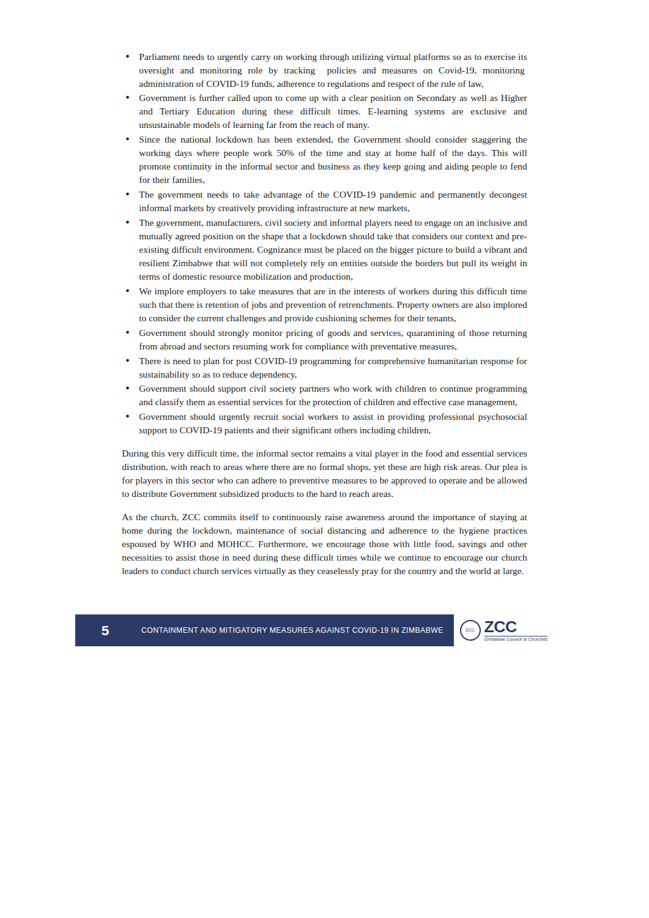Parliament needs to urgently carry on working through utilizing virtual platforms so as to exercise its oversight and monitoring role by tracking policies and measures on Covid-19, monitoring administration of COVID-19 funds, adherence to regulations and respect of the rule of law,
Government is further called upon to come up with a clear position on Secondary as well as Higher and Tertiary Education during these difficult times. E-learning systems are exclusive and unsustainable models of learning far from the reach of many.
Since the national lockdown has been extended, the Government should consider staggering the working days where people work 50% of the time and stay at home half of the days. This will promote continuity in the informal sector and business as they keep going and aiding people to fend for their families,
The government needs to take advantage of the COVID-19 pandemic and permanently decongest informal markets by creatively providing infrastructure at new markets,
The government, manufacturers, civil society and informal players need to engage on an inclusive and mutually agreed position on the shape that a lockdown should take that considers our context and pre-existing difficult environment. Cognizance must be placed on the bigger picture to build a vibrant and resilient Zimbabwe that will not completely rely on entities outside the borders but pull its weight in terms of domestic resource mobilization and production,
We implore employers to take measures that are in the interests of workers during this difficult time such that there is retention of jobs and prevention of retrenchments. Property owners are also implored to consider the current challenges and provide cushioning schemes for their tenants,
Government should strongly monitor pricing of goods and services, quarantining of those returning from abroad and sectors resuming work for compliance with preventative measures,
There is need to plan for post COVID-19 programming for comprehensive humanitarian response for sustainability so as to reduce dependency,
Government should support civil society partners who work with children to continue programming and classify them as essential services for the protection of children and effective case management,
Government should urgently recruit social workers to assist in providing professional psychosocial support to COVID-19 patients and their significant others including children,
During this very difficult time, the informal sector remains a vital player in the food and essential services distribution, with reach to areas where there are no formal shops, yet these are high risk areas. Our plea is for players in this sector who can adhere to preventive measures to be approved to operate and be allowed to distribute Government subsidized products to the hard to reach areas.
As the church, ZCC commits itself to continuously raise awareness around the importance of staying at home during the lockdown, maintenance of social distancing and adherence to the hygiene practices espoused by WHO and MOHCC. Furthermore, we encourage those with little food, savings and other necessities to assist those in need during these difficult times while we continue to encourage our church leaders to conduct church services virtually as they ceaselessly pray for the country and the world at large.
5 CONTAINMENT AND MITIGATORY MEASURES AGAINST COVID-19 IN ZIMBABWE
ZCC
ZCC Zimbabwe Council of Churches